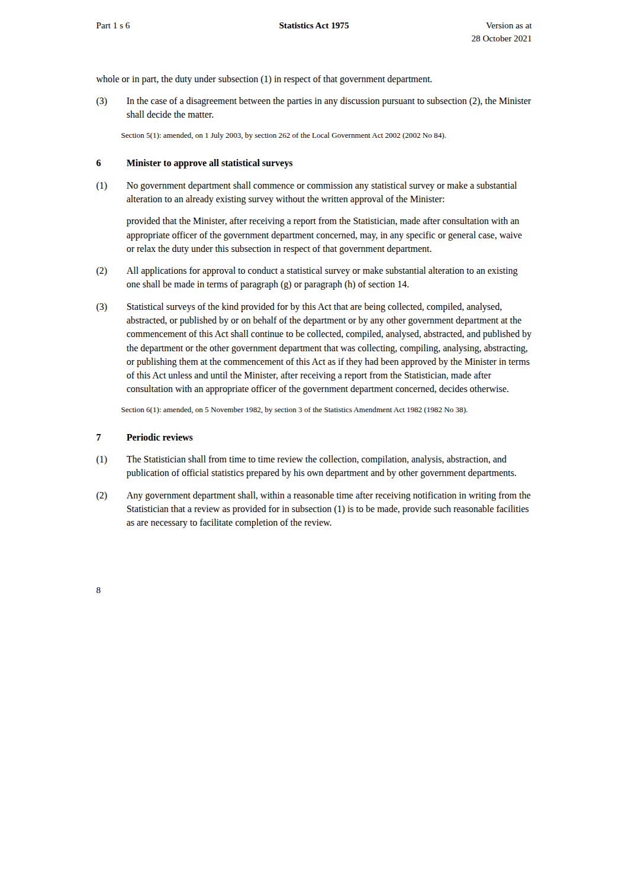Part 1 s 6
Statistics Act 1975
Version as at 28 October 2021
whole or in part, the duty under subsection (1) in respect of that government department.
(3)
In the case of a disagreement between the parties in any discussion pursuant to subsection (2), the Minister shall decide the matter.
Section 5(1): amended, on 1 July 2003, by section 262 of the Local Government Act 2002 (2002 No 84).
6 Minister to approve all statistical surveys
(1)
No government department shall commence or commission any statistical survey or make a substantial alteration to an already existing survey without the written approval of the Minister:
provided that the Minister, after receiving a report from the Statistician, made after consultation with an appropriate officer of the government department concerned, may, in any specific or general case, waive or relax the duty under this subsection in respect of that government department.
(2)
All applications for approval to conduct a statistical survey or make substantial alteration to an existing one shall be made in terms of paragraph (g) or paragraph (h) of section 14.
(3)
Statistical surveys of the kind provided for by this Act that are being collected, compiled, analysed, abstracted, or published by or on behalf of the department or by any other government department at the commencement of this Act shall continue to be collected, compiled, analysed, abstracted, and published by the department or the other government department that was collecting, compiling, analysing, abstracting, or publishing them at the commencement of this Act as if they had been approved by the Minister in terms of this Act unless and until the Minister, after receiving a report from the Statistician, made after consultation with an appropriate officer of the government department concerned, decides otherwise.
Section 6(1): amended, on 5 November 1982, by section 3 of the Statistics Amendment Act 1982 (1982 No 38).
7 Periodic reviews
(1)
The Statistician shall from time to time review the collection, compilation, analysis, abstraction, and publication of official statistics prepared by his own department and by other government departments.
(2)
Any government department shall, within a reasonable time after receiving notification in writing from the Statistician that a review as provided for in subsection (1) is to be made, provide such reasonable facilities as are necessary to facilitate completion of the review.
8